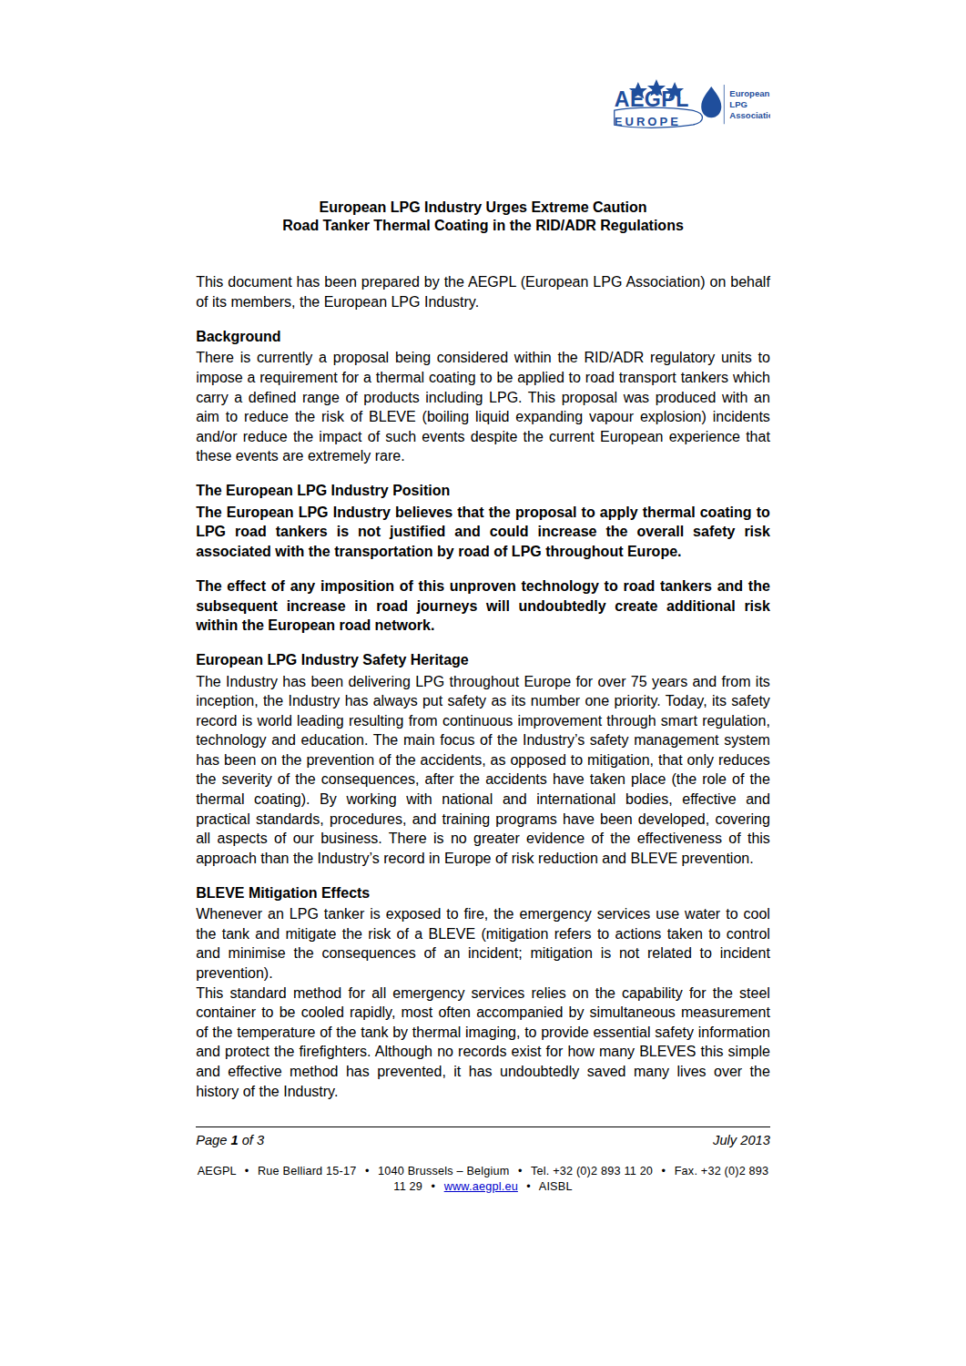AEGPL EUROPE European LPG Association
European LPG Industry Urges Extreme Caution
Road Tanker Thermal Coating in the RID/ADR Regulations
This document has been prepared by the AEGPL (European LPG Association) on behalf of its members, the European LPG Industry.
Background
There is currently a proposal being considered within the RID/ADR regulatory units to impose a requirement for a thermal coating to be applied to road transport tankers which carry a defined range of products including LPG. This proposal was produced with an aim to reduce the risk of BLEVE (boiling liquid expanding vapour explosion) incidents and/or reduce the impact of such events despite the current European experience that these events are extremely rare.
The European LPG Industry Position
The European LPG Industry believes that the proposal to apply thermal coating to LPG road tankers is not justified and could increase the overall safety risk associated with the transportation by road of LPG throughout Europe.
The effect of any imposition of this unproven technology to road tankers and the subsequent increase in road journeys will undoubtedly create additional risk within the European road network.
European LPG Industry Safety Heritage
The Industry has been delivering LPG throughout Europe for over 75 years and from its inception, the Industry has always put safety as its number one priority. Today, its safety record is world leading resulting from continuous improvement through smart regulation, technology and education. The main focus of the Industry’s safety management system has been on the prevention of the accidents, as opposed to mitigation, that only reduces the severity of the consequences, after the accidents have taken place (the role of the thermal coating). By working with national and international bodies, effective and practical standards, procedures, and training programs have been developed, covering all aspects of our business. There is no greater evidence of the effectiveness of this approach than the Industry’s record in Europe of risk reduction and BLEVE prevention.
BLEVE Mitigation Effects
Whenever an LPG tanker is exposed to fire, the emergency services use water to cool the tank and mitigate the risk of a BLEVE (mitigation refers to actions taken to control and minimise the consequences of an incident; mitigation is not related to incident prevention).
This standard method for all emergency services relies on the capability for the steel container to be cooled rapidly, most often accompanied by simultaneous measurement of the temperature of the tank by thermal imaging, to provide essential safety information and protect the firefighters. Although no records exist for how many BLEVES this simple and effective method has prevented, it has undoubtedly saved many lives over the history of the Industry.
Page 1 of 3 July 2013
AEGPL • Rue Belliard 15-17 • 1040 Brussels – Belgium • Tel. +32 (0)2 893 11 20 • Fax. +32 (0)2 893 11 29 • www.aegpl.eu • AISBL